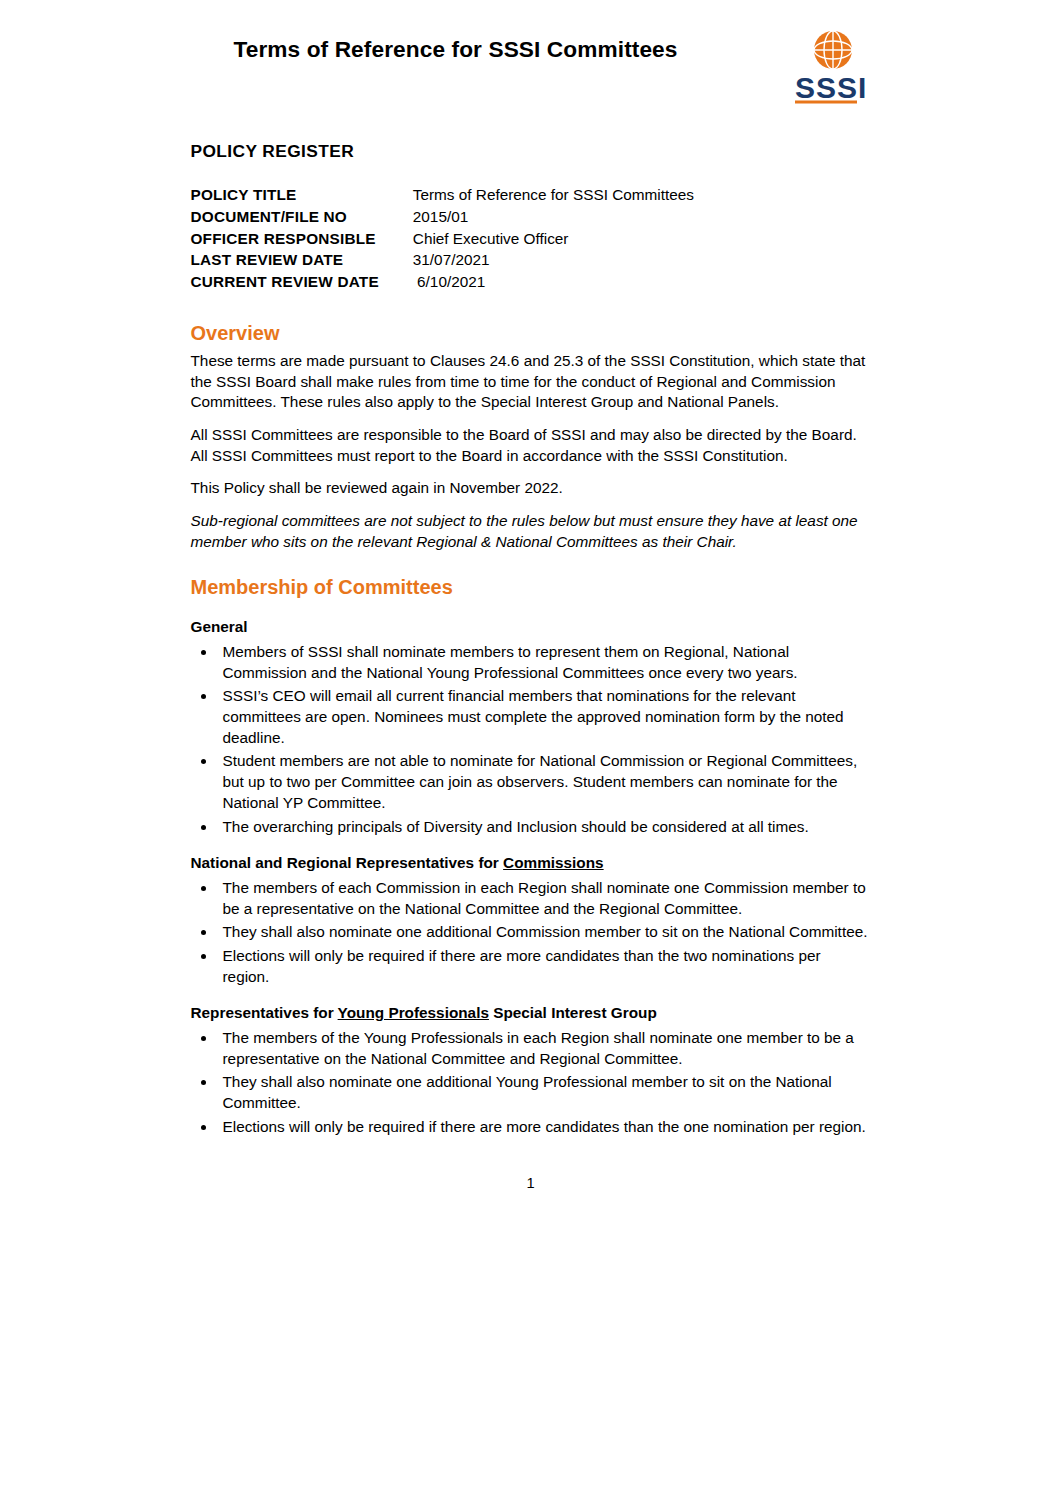Terms of Reference for SSSI Committees
SSSI
POLICY REGISTER
| POLICY TITLE | Terms of Reference for SSSI Committees |
| DOCUMENT/FILE NO | 2015/01 |
| OFFICER RESPONSIBLE | Chief Executive Officer |
| LAST REVIEW DATE | 31/07/2021 |
| CURRENT REVIEW DATE | 6/10/2021 |
Overview
These terms are made pursuant to Clauses 24.6 and 25.3 of the SSSI Constitution, which state that the SSSI Board shall make rules from time to time for the conduct of Regional and Commission Committees. These rules also apply to the Special Interest Group and National Panels.
All SSSI Committees are responsible to the Board of SSSI and may also be directed by the Board. All SSSI Committees must report to the Board in accordance with the SSSI Constitution.
This Policy shall be reviewed again in November 2022.
Sub-regional committees are not subject to the rules below but must ensure they have at least one member who sits on the relevant Regional & National Committees as their Chair.
Membership of Committees
General
Members of SSSI shall nominate members to represent them on Regional, National Commission and the National Young Professional Committees once every two years.
SSSI’s CEO will email all current financial members that nominations for the relevant committees are open. Nominees must complete the approved nomination form by the noted deadline.
Student members are not able to nominate for National Commission or Regional Committees, but up to two per Committee can join as observers. Student members can nominate for the National YP Committee.
The overarching principals of Diversity and Inclusion should be considered at all times.
National and Regional Representatives for Commissions
The members of each Commission in each Region shall nominate one Commission member to be a representative on the National Committee and the Regional Committee.
They shall also nominate one additional Commission member to sit on the National Committee.
Elections will only be required if there are more candidates than the two nominations per region.
Representatives for Young Professionals Special Interest Group
The members of the Young Professionals in each Region shall nominate one member to be a representative on the National Committee and Regional Committee.
They shall also nominate one additional Young Professional member to sit on the National Committee.
Elections will only be required if there are more candidates than the one nomination per region.
1